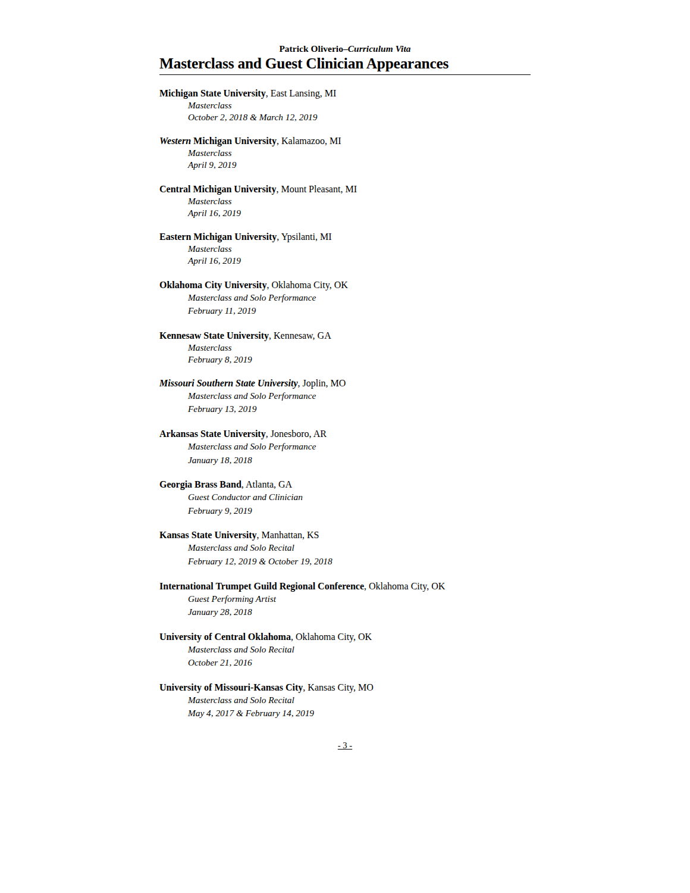Patrick Oliverio–Curriculum Vita
Masterclass and Guest Clinician Appearances
Michigan State University, East Lansing, MI
Masterclass
October 2, 2018 & March 12, 2019
Western Michigan University, Kalamazoo, MI
Masterclass
April 9, 2019
Central Michigan University, Mount Pleasant, MI
Masterclass
April 16, 2019
Eastern Michigan University, Ypsilanti, MI
Masterclass
April 16, 2019
Oklahoma City University, Oklahoma City, OK
Masterclass and Solo Performance
February 11, 2019
Kennesaw State University, Kennesaw, GA
Masterclass
February 8, 2019
Missouri Southern State University, Joplin, MO
Masterclass and Solo Performance
February 13, 2019
Arkansas State University, Jonesboro, AR
Masterclass and Solo Performance
January 18, 2018
Georgia Brass Band, Atlanta, GA
Guest Conductor and Clinician
February 9, 2019
Kansas State University, Manhattan, KS
Masterclass and Solo Recital
February 12, 2019 & October 19, 2018
International Trumpet Guild Regional Conference, Oklahoma City, OK
Guest Performing Artist
January 28, 2018
University of Central Oklahoma, Oklahoma City, OK
Masterclass and Solo Recital
October 21, 2016
University of Missouri-Kansas City, Kansas City, MO
Masterclass and Solo Recital
May 4, 2017 & February 14, 2019
- 3 -